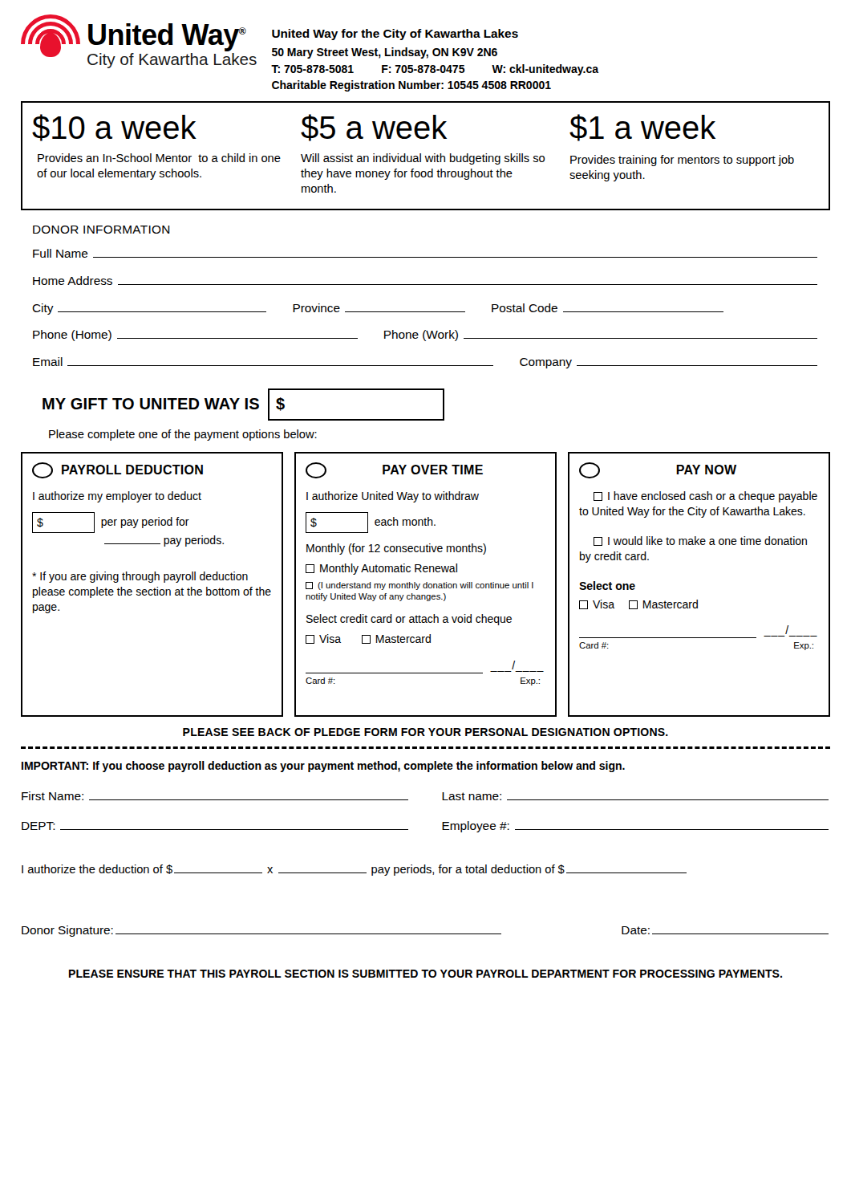United Way®
City of Kawartha Lakes
United Way for the City of Kawartha Lakes
50 Mary Street West, Lindsay, ON K9V 2N6
T: 705-878-5081 F: 705-878-0475 W: ckl-unitedway.ca
Charitable Registration Number: 10545 4508 RR0001
$10 a week
Provides an In-School Mentor to a child in one of our local elementary schools.
$5 a week
Will assist an individual with budgeting skills so they have money for food throughout the month.
$1 a week
Provides training for mentors to support job seeking youth.
DONOR INFORMATION
Full Name
Home Address
City Province Postal Code
Phone (Home) Phone (Work)
Email Company
MY GIFT TO UNITED WAY IS
$
Please complete one of the payment options below:
PAYROLL DEDUCTION
I authorize my employer to deduct
$ per pay period for
pay periods.
* If you are giving through payroll deduction please complete the section at the bottom of the page.
PAY OVER TIME
I authorize United Way to withdraw
$ each month.
Monthly (for 12 consecutive months)
Monthly Automatic Renewal
(I understand my monthly donation will continue until I notify United Way of any changes.)
Select credit card or attach a void cheque
Visa Mastercard
___/____
Card #: Exp.:
PAY NOW
I have enclosed cash or a cheque payable to United Way for the City of Kawartha Lakes.
I would like to make a one time donation by credit card.
Select one
Visa Mastercard
___/____
Card #: Exp.:
PLEASE SEE BACK OF PLEDGE FORM FOR YOUR PERSONAL DESIGNATION OPTIONS.
IMPORTANT: If you choose payroll deduction as your payment method, complete the information below and sign.
First Name:
Last name:
DEPT:
Employee #:
I authorize the deduction of $ x pay periods, for a total deduction of $
Donor Signature:
Date:
PLEASE ENSURE THAT THIS PAYROLL SECTION IS SUBMITTED TO YOUR PAYROLL DEPARTMENT FOR PROCESSING PAYMENTS.